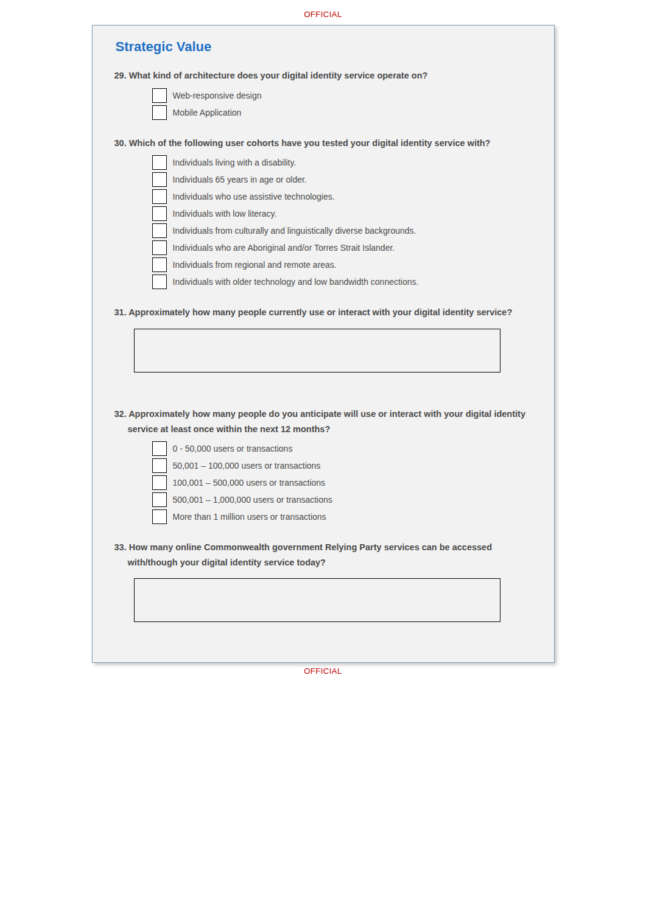OFFICIAL
Strategic Value
29. What kind of architecture does your digital identity service operate on?
Web-responsive design
Mobile Application
30. Which of the following user cohorts have you tested your digital identity service with?
Individuals living with a disability.
Individuals 65 years in age or older.
Individuals who use assistive technologies.
Individuals with low literacy.
Individuals from culturally and linguistically diverse backgrounds.
Individuals who are Aboriginal and/or Torres Strait Islander.
Individuals from regional and remote areas.
Individuals with older technology and low bandwidth connections.
31. Approximately how many people currently use or interact with your digital identity service?
32. Approximately how many people do you anticipate will use or interact with your digital identity service at least once within the next 12 months?
0 - 50,000 users or transactions
50,001 – 100,000 users or transactions
100,001 – 500,000 users or transactions
500,001 – 1,000,000 users or transactions
More than 1 million users or transactions
33. How many online Commonwealth government Relying Party services can be accessed with/though your digital identity service today?
OFFICIAL